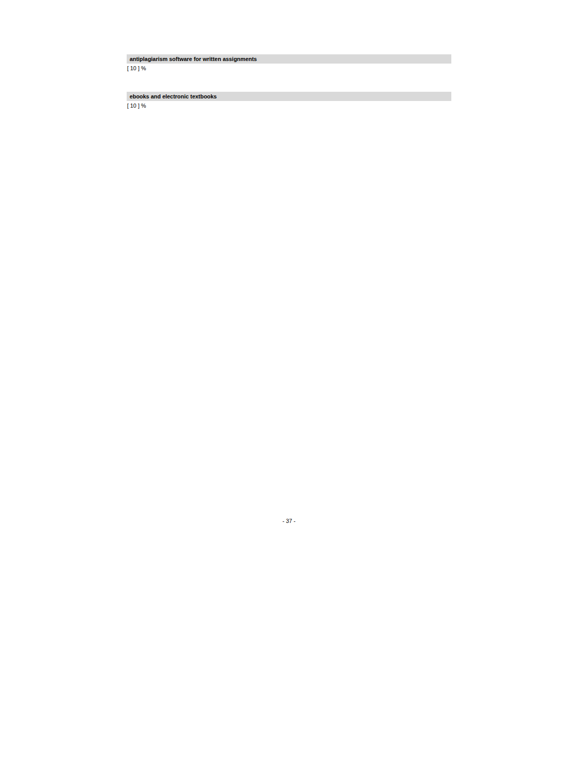antiplagiarism software for written assignments
[ 10 ] %
ebooks and electronic textbooks
[ 10 ] %
- 37 -